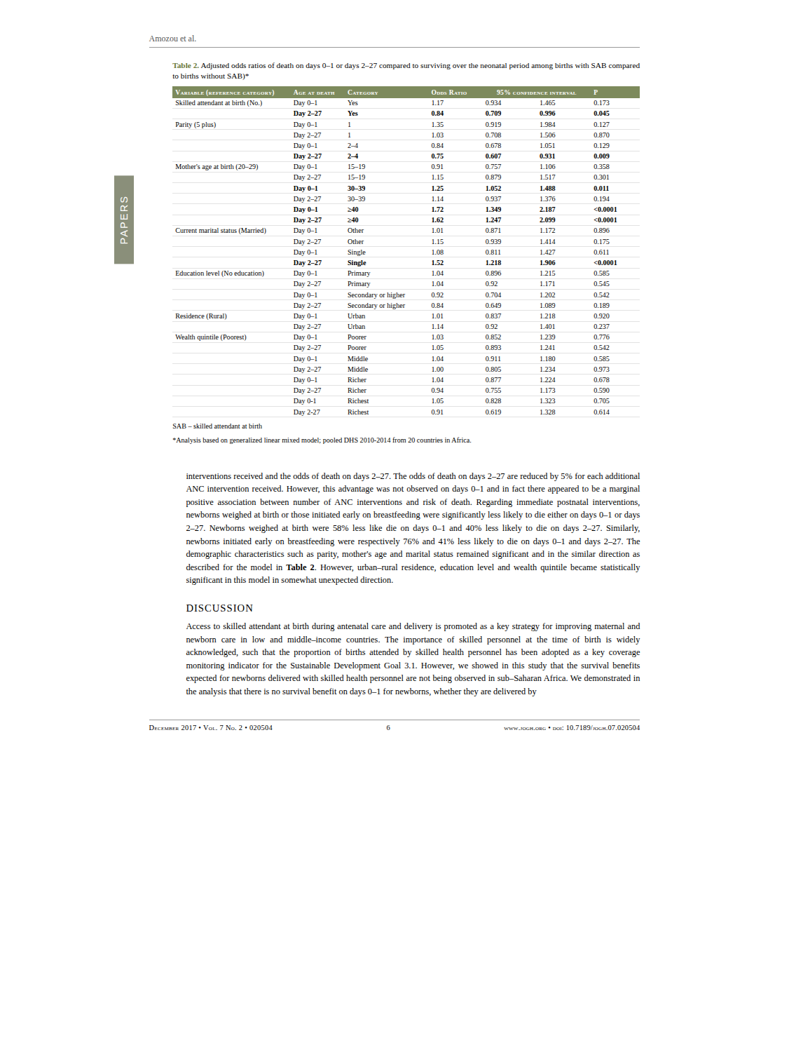Amozou et al.
PAPERS
Table 2. Adjusted odds ratios of death on days 0–1 or days 2–27 compared to surviving over the neonatal period among births with SAB compared to births without SAB)*
| Variable (reference category) | Age at death | Category | Odds Ratio | 95% confidence interval | P |
| --- | --- | --- | --- | --- | --- |
| Skilled attendant at birth (No.) | Day 0–1 | Yes | 1.17 | 0.934 | 1.465 | 0.173 |
| | Day 2–27 | Yes | 0.84 | 0.709 | 0.996 | 0.045 |
| Parity (5 plus) | Day 0–1 | 1 | 1.35 | 0.919 | 1.984 | 0.127 |
| | Day 2–27 | 1 | 1.03 | 0.708 | 1.506 | 0.870 |
| | Day 0–1 | 2–4 | 0.84 | 0.678 | 1.051 | 0.129 |
| | Day 2–27 | 2–4 | 0.75 | 0.607 | 0.931 | 0.009 |
| Mother's age at birth (20–29) | Day 0–1 | 15–19 | 0.91 | 0.757 | 1.106 | 0.358 |
| | Day 2–27 | 15–19 | 1.15 | 0.879 | 1.517 | 0.301 |
| | Day 0–1 | 30–39 | 1.25 | 1.052 | 1.488 | 0.011 |
| | Day 2–27 | 30–39 | 1.14 | 0.937 | 1.376 | 0.194 |
| | Day 0–1 | ≥40 | 1.72 | 1.349 | 2.187 | <0.0001 |
| | Day 2–27 | ≥40 | 1.62 | 1.247 | 2.099 | <0.0001 |
| Current marital status (Married) | Day 0–1 | Other | 1.01 | 0.871 | 1.172 | 0.896 |
| | Day 2–27 | Other | 1.15 | 0.939 | 1.414 | 0.175 |
| | Day 0–1 | Single | 1.08 | 0.811 | 1.427 | 0.611 |
| | Day 2–27 | Single | 1.52 | 1.218 | 1.906 | <0.0001 |
| Education level (No education) | Day 0–1 | Primary | 1.04 | 0.896 | 1.215 | 0.585 |
| | Day 2–27 | Primary | 1.04 | 0.92 | 1.171 | 0.545 |
| | Day 0–1 | Secondary or higher | 0.92 | 0.704 | 1.202 | 0.542 |
| | Day 2–27 | Secondary or higher | 0.84 | 0.649 | 1.089 | 0.189 |
| Residence (Rural) | Day 0–1 | Urban | 1.01 | 0.837 | 1.218 | 0.920 |
| | Day 2–27 | Urban | 1.14 | 0.92 | 1.401 | 0.237 |
| Wealth quintile (Poorest) | Day 0–1 | Poorer | 1.03 | 0.852 | 1.239 | 0.776 |
| | Day 2–27 | Poorer | 1.05 | 0.893 | 1.241 | 0.542 |
| | Day 0–1 | Middle | 1.04 | 0.911 | 1.180 | 0.585 |
| | Day 2–27 | Middle | 1.00 | 0.805 | 1.234 | 0.973 |
| | Day 0–1 | Richer | 1.04 | 0.877 | 1.224 | 0.678 |
| | Day 2–27 | Richer | 0.94 | 0.755 | 1.173 | 0.590 |
| | Day 0-1 | Richest | 1.05 | 0.828 | 1.323 | 0.705 |
| | Day 2-27 | Richest | 0.91 | 0.619 | 1.328 | 0.614 |
SAB – skilled attendant at birth
*Analysis based on generalized linear mixed model; pooled DHS 2010-2014 from 20 countries in Africa.
interventions received and the odds of death on days 2–27. The odds of death on days 2–27 are reduced by 5% for each additional ANC intervention received. However, this advantage was not observed on days 0–1 and in fact there appeared to be a marginal positive association between number of ANC interventions and risk of death. Regarding immediate postnatal interventions, newborns weighed at birth or those initiated early on breastfeeding were significantly less likely to die either on days 0–1 or days 2–27. Newborns weighed at birth were 58% less like die on days 0–1 and 40% less likely to die on days 2–27. Similarly, newborns initiated early on breastfeeding were respectively 76% and 41% less likely to die on days 0–1 and days 2–27. The demographic characteristics such as parity, mother's age and marital status remained significant and in the similar direction as described for the model in Table 2. However, urban–rural residence, education level and wealth quintile became statistically significant in this model in somewhat unexpected direction.
DISCUSSION
Access to skilled attendant at birth during antenatal care and delivery is promoted as a key strategy for improving maternal and newborn care in low and middle–income countries. The importance of skilled personnel at the time of birth is widely acknowledged, such that the proportion of births attended by skilled health personnel has been adopted as a key coverage monitoring indicator for the Sustainable Development Goal 3.1. However, we showed in this study that the survival benefits expected for newborns delivered with skilled health personnel are not being observed in sub–Saharan Africa. We demonstrated in the analysis that there is no survival benefit on days 0–1 for newborns, whether they are delivered by
December 2017 • Vol. 7 No. 2 • 020504
6
www.jogh.org • doi: 10.7189/jogh.07.020504